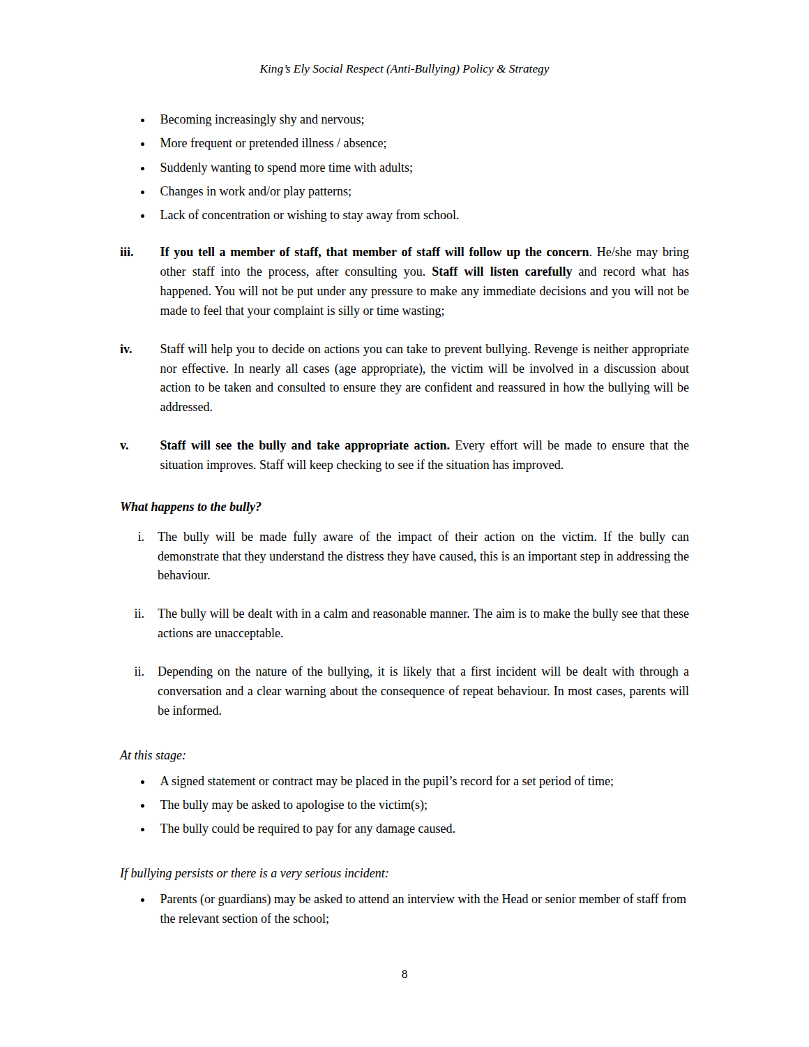King’s Ely Social Respect (Anti-Bullying) Policy & Strategy
Becoming increasingly shy and nervous;
More frequent or pretended illness / absence;
Suddenly wanting to spend more time with adults;
Changes in work and/or play patterns;
Lack of concentration or wishing to stay away from school.
iii.
If you tell a member of staff, that member of staff will follow up the concern. He/she may bring other staff into the process, after consulting you. Staff will listen carefully and record what has happened. You will not be put under any pressure to make any immediate decisions and you will not be made to feel that your complaint is silly or time wasting;
iv.
Staff will help you to decide on actions you can take to prevent bullying. Revenge is neither appropriate nor effective. In nearly all cases (age appropriate), the victim will be involved in a discussion about action to be taken and consulted to ensure they are confident and reassured in how the bullying will be addressed.
v.
Staff will see the bully and take appropriate action. Every effort will be made to ensure that the situation improves. Staff will keep checking to see if the situation has improved.
What happens to the bully?
The bully will be made fully aware of the impact of their action on the victim. If the bully can demonstrate that they understand the distress they have caused, this is an important step in addressing the behaviour.
The bully will be dealt with in a calm and reasonable manner. The aim is to make the bully see that these actions are unacceptable.
Depending on the nature of the bullying, it is likely that a first incident will be dealt with through a conversation and a clear warning about the consequence of repeat behaviour. In most cases, parents will be informed.
At this stage:
A signed statement or contract may be placed in the pupil’s record for a set period of time;
The bully may be asked to apologise to the victim(s);
The bully could be required to pay for any damage caused.
If bullying persists or there is a very serious incident:
Parents (or guardians) may be asked to attend an interview with the Head or senior member of staff from the relevant section of the school;
8